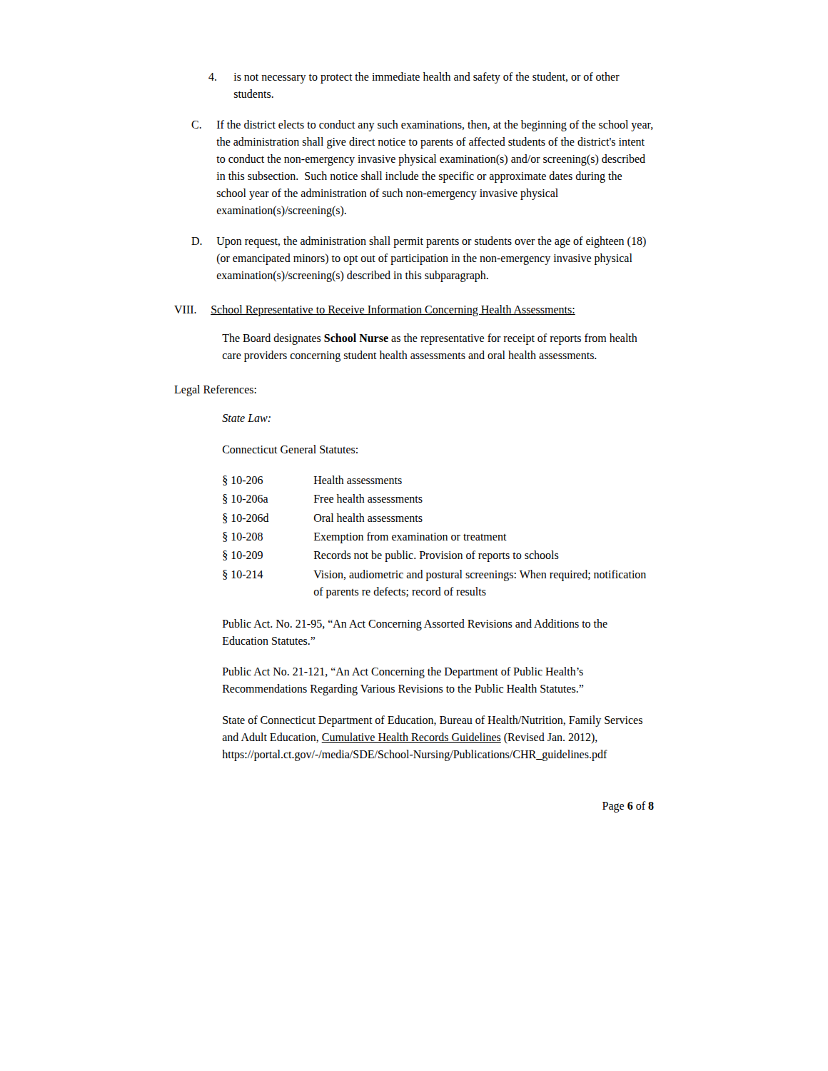4.
is not necessary to protect the immediate health and safety of the student, or of other students.
C.
If the district elects to conduct any such examinations, then, at the beginning of the school year, the administration shall give direct notice to parents of affected students of the district's intent to conduct the non-emergency invasive physical examination(s) and/or screening(s) described in this subsection. Such notice shall include the specific or approximate dates during the school year of the administration of such non-emergency invasive physical examination(s)/screening(s).
D.
Upon request, the administration shall permit parents or students over the age of eighteen (18) (or emancipated minors) to opt out of participation in the non-emergency invasive physical examination(s)/screening(s) described in this subparagraph.
VIII.
School Representative to Receive Information Concerning Health Assessments:
The Board designates School Nurse as the representative for receipt of reports from health care providers concerning student health assessments and oral health assessments.
Legal References:
State Law:
Connecticut General Statutes:
| § 10-206 | Health assessments |
| § 10-206a | Free health assessments |
| § 10-206d | Oral health assessments |
| § 10-208 | Exemption from examination or treatment |
| § 10-209 | Records not be public. Provision of reports to schools |
| § 10-214 | Vision, audiometric and postural screenings: When required; notification of parents re defects; record of results |
Public Act. No. 21-95, “An Act Concerning Assorted Revisions and Additions to the Education Statutes.”
Public Act No. 21-121, “An Act Concerning the Department of Public Health’s Recommendations Regarding Various Revisions to the Public Health Statutes.”
State of Connecticut Department of Education, Bureau of Health/Nutrition, Family Services and Adult Education, Cumulative Health Records Guidelines (Revised Jan. 2012), https://portal.ct.gov/-/media/SDE/School-Nursing/Publications/CHR_guidelines.pdf
Page 6 of 8